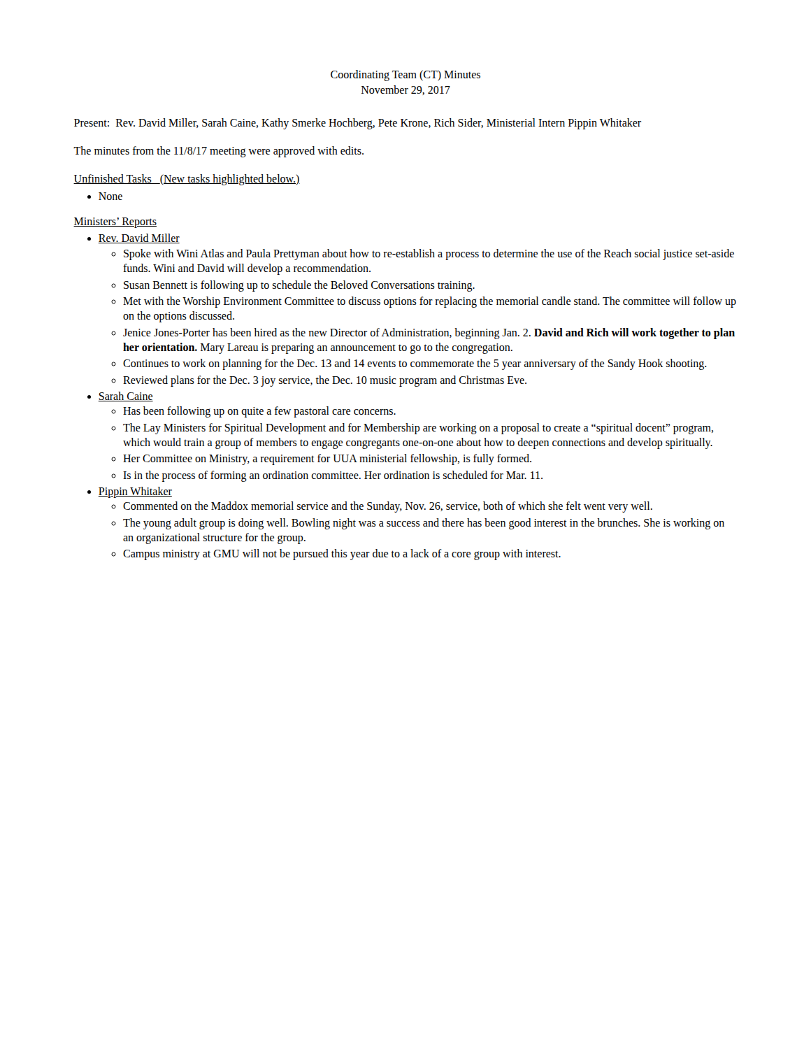Coordinating Team (CT) Minutes
November 29, 2017
Present: Rev. David Miller, Sarah Caine, Kathy Smerke Hochberg, Pete Krone, Rich Sider, Ministerial Intern Pippin Whitaker
The minutes from the 11/8/17 meeting were approved with edits.
Unfinished Tasks (New tasks highlighted below.)
None
Ministers’ Reports
Rev. David Miller
Spoke with Wini Atlas and Paula Prettyman about how to re-establish a process to determine the use of the Reach social justice set-aside funds. Wini and David will develop a recommendation.
Susan Bennett is following up to schedule the Beloved Conversations training.
Met with the Worship Environment Committee to discuss options for replacing the memorial candle stand. The committee will follow up on the options discussed.
Jenice Jones-Porter has been hired as the new Director of Administration, beginning Jan. 2. David and Rich will work together to plan her orientation. Mary Lareau is preparing an announcement to go to the congregation.
Continues to work on planning for the Dec. 13 and 14 events to commemorate the 5 year anniversary of the Sandy Hook shooting.
Reviewed plans for the Dec. 3 joy service, the Dec. 10 music program and Christmas Eve.
Sarah Caine
Has been following up on quite a few pastoral care concerns.
The Lay Ministers for Spiritual Development and for Membership are working on a proposal to create a “spiritual docent” program, which would train a group of members to engage congregants one-on-one about how to deepen connections and develop spiritually.
Her Committee on Ministry, a requirement for UUA ministerial fellowship, is fully formed.
Is in the process of forming an ordination committee. Her ordination is scheduled for Mar. 11.
Pippin Whitaker
Commented on the Maddox memorial service and the Sunday, Nov. 26, service, both of which she felt went very well.
The young adult group is doing well. Bowling night was a success and there has been good interest in the brunches. She is working on an organizational structure for the group.
Campus ministry at GMU will not be pursued this year due to a lack of a core group with interest.